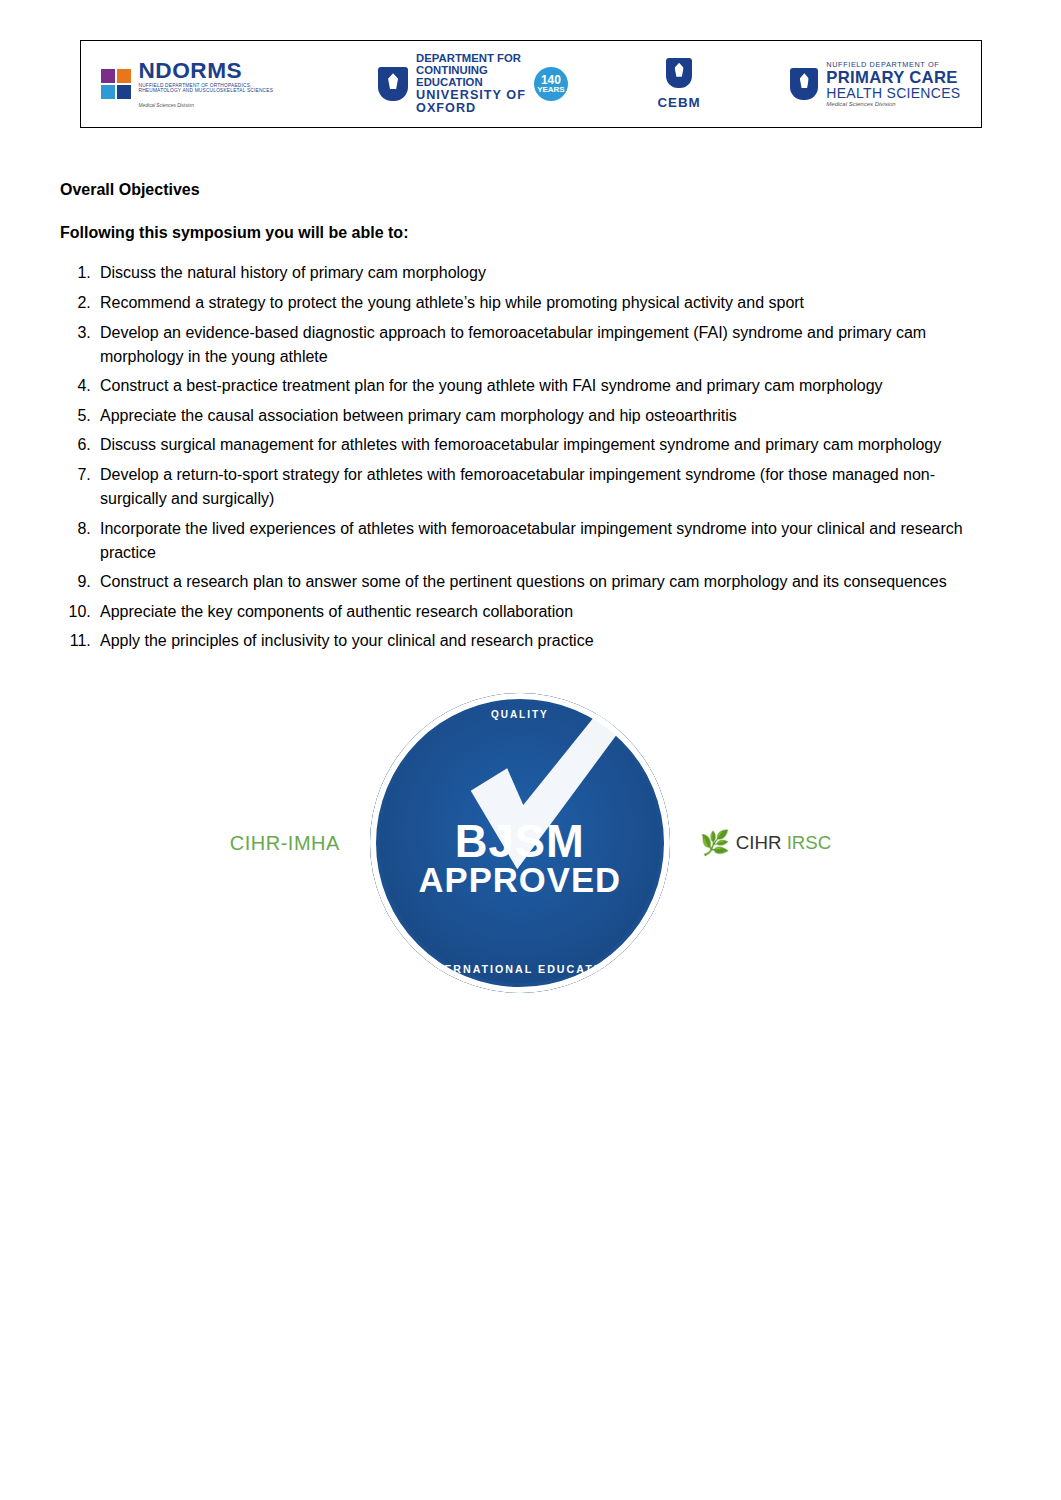NDORMS NUFFIELD DEPARTMENT OF ORTHOPAEDICS, RHEUMATOLOGY AND MUSCULOSKELETAL SCIENCES Medical Sciences Division
DEPARTMENT FOR
CONTINUING
EDUCATION UNIVERSITY OF
OXFORD
140 YEARS
CEBM
Nuffield Department of Primary Care Health Sciences Medical Sciences Division
Overall Objectives
Following this symposium you will be able to:
Discuss the natural history of primary cam morphology
Recommend a strategy to protect the young athlete’s hip while promoting physical activity and sport
Develop an evidence-based diagnostic approach to femoroacetabular impingement (FAI) syndrome and primary cam morphology in the young athlete
Construct a best-practice treatment plan for the young athlete with FAI syndrome and primary cam morphology
Appreciate the causal association between primary cam morphology and hip osteoarthritis
Discuss surgical management for athletes with femoroacetabular impingement syndrome and primary cam morphology
Develop a return-to-sport strategy for athletes with femoroacetabular impingement syndrome (for those managed non-surgically and surgically)
Incorporate the lived experiences of athletes with femoroacetabular impingement syndrome into your clinical and research practice
Construct a research plan to answer some of the pertinent questions on primary cam morphology and its consequences
Appreciate the key components of authentic research collaboration
Apply the principles of inclusivity to your clinical and research practice
CIHR-IMHA
Quality
BJSM APPROVED
International Education
🌿 CIHR IRSC